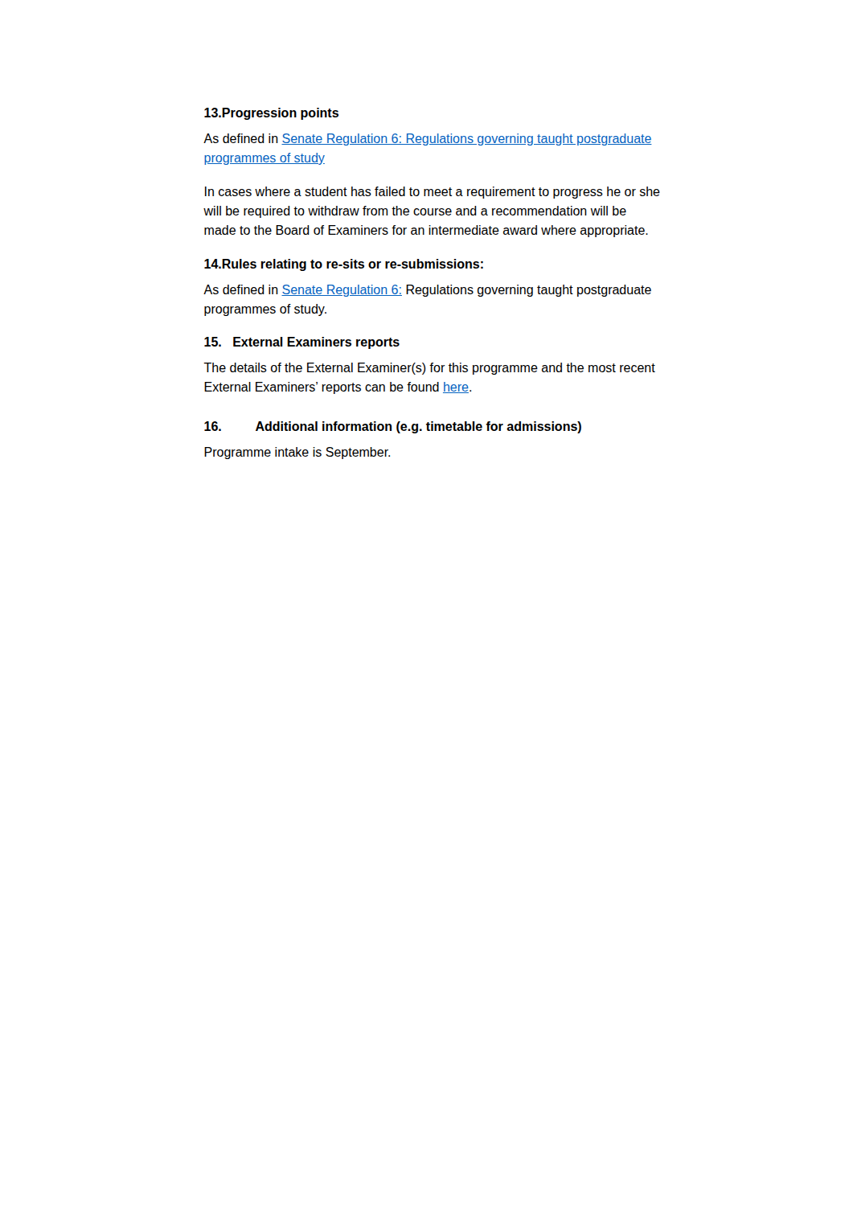13.Progression points
As defined in Senate Regulation 6: Regulations governing taught postgraduate programmes of study
In cases where a student has failed to meet a requirement to progress he or she will be required to withdraw from the course and a recommendation will be made to the Board of Examiners for an intermediate award where appropriate.
14.Rules relating to re-sits or re-submissions:
As defined in Senate Regulation 6: Regulations governing taught postgraduate programmes of study.
15. External Examiners reports
The details of the External Examiner(s) for this programme and the most recent External Examiners’ reports can be found here.
16. Additional information (e.g. timetable for admissions)
Programme intake is September.